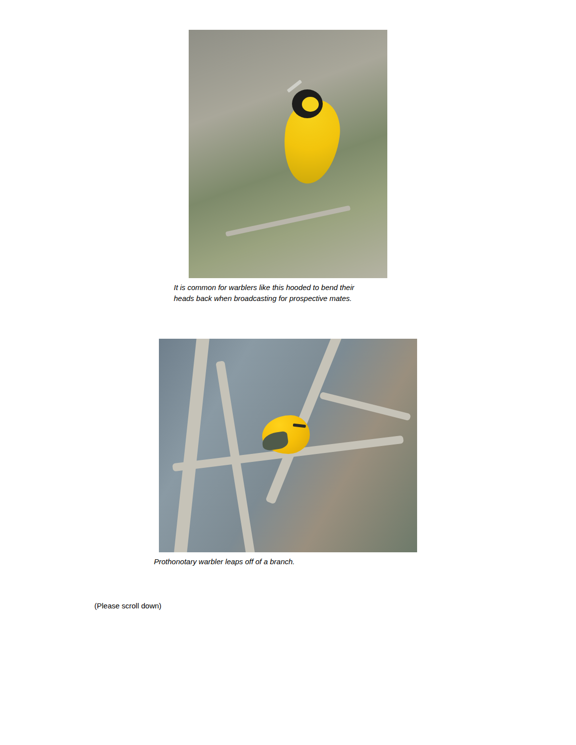It is common for warblers like this hooded to bend their heads back when broadcasting for prospective mates.
Prothonotary warbler leaps off of a branch.
(Please scroll down)